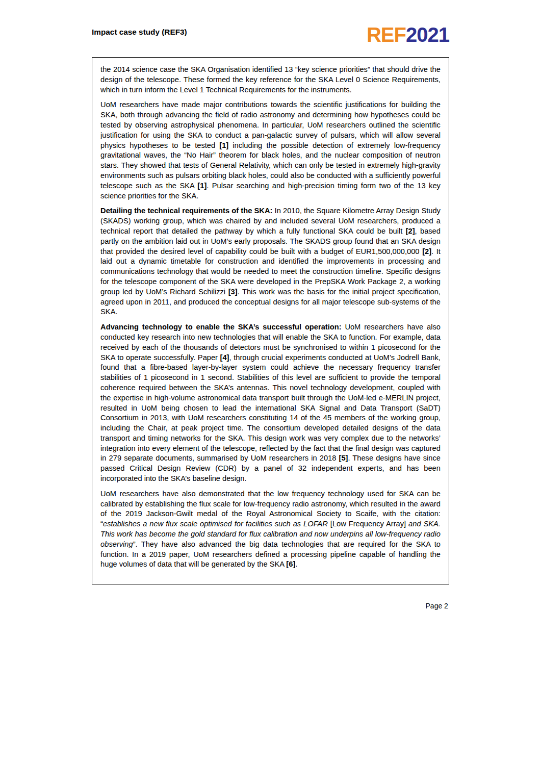Impact case study (REF3)
REF 2021
the 2014 science case the SKA Organisation identified 13 “key science priorities” that should drive the design of the telescope. These formed the key reference for the SKA Level 0 Science Requirements, which in turn inform the Level 1 Technical Requirements for the instruments.
UoM researchers have made major contributions towards the scientific justifications for building the SKA, both through advancing the field of radio astronomy and determining how hypotheses could be tested by observing astrophysical phenomena. In particular, UoM researchers outlined the scientific justification for using the SKA to conduct a pan-galactic survey of pulsars, which will allow several physics hypotheses to be tested [1] including the possible detection of extremely low-frequency gravitational waves, the “No Hair” theorem for black holes, and the nuclear composition of neutron stars. They showed that tests of General Relativity, which can only be tested in extremely high-gravity environments such as pulsars orbiting black holes, could also be conducted with a sufficiently powerful telescope such as the SKA [1]. Pulsar searching and high-precision timing form two of the 13 key science priorities for the SKA.
Detailing the technical requirements of the SKA: In 2010, the Square Kilometre Array Design Study (SKADS) working group, which was chaired by and included several UoM researchers, produced a technical report that detailed the pathway by which a fully functional SKA could be built [2], based partly on the ambition laid out in UoM’s early proposals. The SKADS group found that an SKA design that provided the desired level of capability could be built with a budget of EUR1,500,000,000 [2]. It laid out a dynamic timetable for construction and identified the improvements in processing and communications technology that would be needed to meet the construction timeline. Specific designs for the telescope component of the SKA were developed in the PrepSKA Work Package 2, a working group led by UoM’s Richard Schilizzi [3]. This work was the basis for the initial project specification, agreed upon in 2011, and produced the conceptual designs for all major telescope sub-systems of the SKA.
Advancing technology to enable the SKA’s successful operation: UoM researchers have also conducted key research into new technologies that will enable the SKA to function. For example, data received by each of the thousands of detectors must be synchronised to within 1 picosecond for the SKA to operate successfully. Paper [4], through crucial experiments conducted at UoM’s Jodrell Bank, found that a fibre-based layer-by-layer system could achieve the necessary frequency transfer stabilities of 1 picosecond in 1 second. Stabilities of this level are sufficient to provide the temporal coherence required between the SKA’s antennas. This novel technology development, coupled with the expertise in high-volume astronomical data transport built through the UoM-led e-MERLIN project, resulted in UoM being chosen to lead the international SKA Signal and Data Transport (SaDT) Consortium in 2013, with UoM researchers constituting 14 of the 45 members of the working group, including the Chair, at peak project time. The consortium developed detailed designs of the data transport and timing networks for the SKA. This design work was very complex due to the networks’ integration into every element of the telescope, reflected by the fact that the final design was captured in 279 separate documents, summarised by UoM researchers in 2018 [5]. These designs have since passed Critical Design Review (CDR) by a panel of 32 independent experts, and has been incorporated into the SKA’s baseline design.
UoM researchers have also demonstrated that the low frequency technology used for SKA can be calibrated by establishing the flux scale for low-frequency radio astronomy, which resulted in the award of the 2019 Jackson-Gwilt medal of the Royal Astronomical Society to Scaife, with the citation: “establishes a new flux scale optimised for facilities such as LOFAR [Low Frequency Array] and SKA. This work has become the gold standard for flux calibration and now underpins all low-frequency radio observing”. They have also advanced the big data technologies that are required for the SKA to function. In a 2019 paper, UoM researchers defined a processing pipeline capable of handling the huge volumes of data that will be generated by the SKA [6].
Page 2